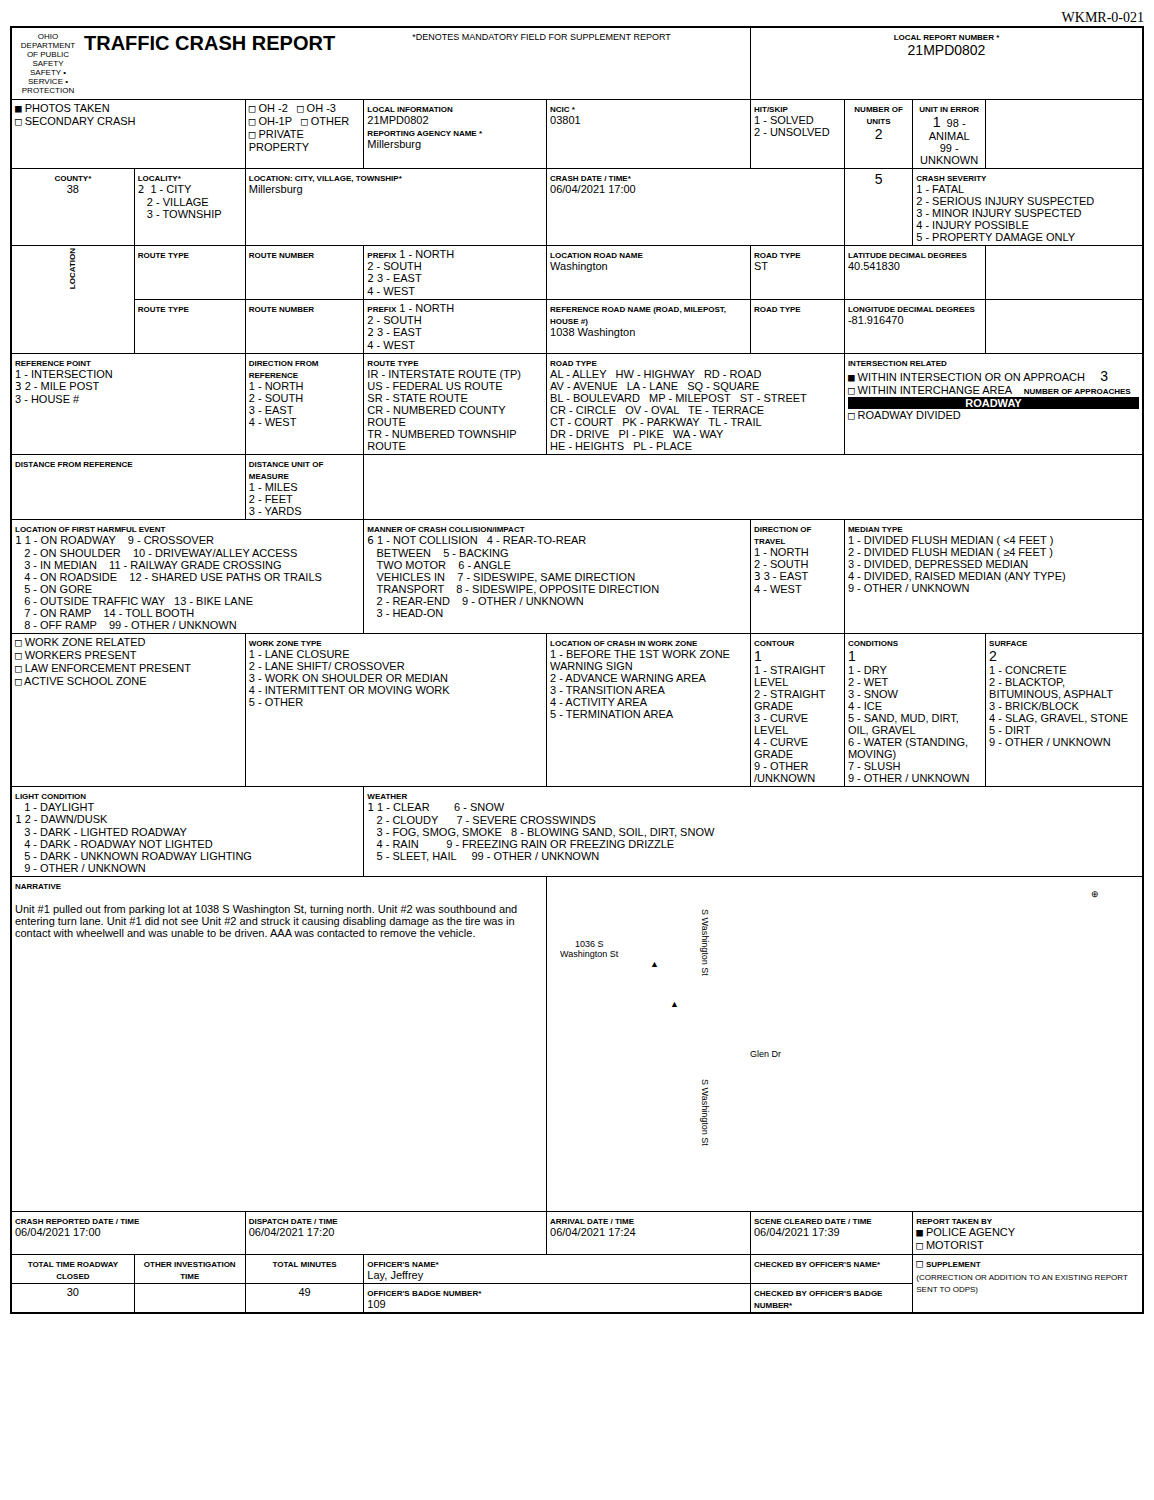WKMR-0-021
| / OHIO DEPARTMENT OF PUBLIC SAFETY SAFETY • SERVICE • PROTECTION / TRAFFIC CRASH REPORT / *DENOTES MANDATORY FIELD FOR SUPPLEMENT REPORT / | LOCAL REPORT NUMBER * 21MPD0802 |
| ■ PHOTOS TAKEN □ SECONDARY CRASH | □ OH -2 □ OH -3 □ OH-1P □ OTHER □ PRIVATE PROPERTY | LOCAL INFORMATION 21MPD0802 REPORTING AGENCY NAME * Millersburg | NCIC * 03801 | HIT/SKIP 1 - SOLVED 2 - UNSOLVED | NUMBER OF UNITS 2 | UNIT IN ERROR 1 98 - ANIMAL 99 - UNKNOWN | |
| COUNTY* 38 | LOCALITY* 2 1 - CITY 2 - VILLAGE 3 - TOWNSHIP | LOCATION: CITY, VILLAGE, TOWNSHIP* Millersburg | CRASH DATE / TIME* 06/04/2021 17:00 | 5 | CRASH SEVERITY 1 - FATAL 2 - SERIOUS INJURY SUSPECTED 3 - MINOR INJURY SUSPECTED 4 - INJURY POSSIBLE 5 - PROPERTY DAMAGE ONLY |
| LOCATION | ROUTE TYPE | ROUTE NUMBER | PREFIX 1 - NORTH 2 - SOUTH 2 3 - EAST 4 - WEST | LOCATION ROAD NAME Washington | ROAD TYPE ST | LATITUDE DECIMAL DEGREES 40.541830 | |
| ROUTE TYPE | ROUTE NUMBER | PREFIX 1 - NORTH 2 - SOUTH 2 3 - EAST 4 - WEST | REFERENCE ROAD NAME (ROAD, MILEPOST, HOUSE #) 1038 Washington | ROAD TYPE | LONGITUDE DECIMAL DEGREES -81.916470 | |
| REFERENCE POINT 1 - INTERSECTION 3 2 - MILE POST 3 - HOUSE # | DIRECTION FROM REFERENCE 1 - NORTH 2 - SOUTH 3 - EAST 4 - WEST | ROUTE TYPE IR - INTERSTATE ROUTE (TP) US - FEDERAL US ROUTE SR - STATE ROUTE CR - NUMBERED COUNTY ROUTE TR - NUMBERED TOWNSHIP ROUTE | ROAD TYPE AL - ALLEY HW - HIGHWAY RD - ROAD AV - AVENUE LA - LANE SQ - SQUARE BL - BOULEVARD MP - MILEPOST ST - STREET CR - CIRCLE OV - OVAL TE - TERRACE CT - COURT PK - PARKWAY TL - TRAIL DR - DRIVE PI - PIKE WA - WAY HE - HEIGHTS PL - PLACE | INTERSECTION RELATED ■ WITHIN INTERSECTION OR ON APPROACH 3 □ WITHIN INTERCHANGE AREA NUMBER OF APPROACHES ROADWAY □ ROADWAY DIVIDED |
| DISTANCE FROM REFERENCE | DISTANCE UNIT OF MEASURE 1 - MILES 2 - FEET 3 - YARDS | |
| LOCATION OF FIRST HARMFUL EVENT 1 1 - ON ROADWAY 9 - CROSSOVER 2 - ON SHOULDER 10 - DRIVEWAY/ALLEY ACCESS 3 - IN MEDIAN 11 - RAILWAY GRADE CROSSING 4 - ON ROADSIDE 12 - SHARED USE PATHS OR TRAILS 5 - ON GORE 6 - OUTSIDE TRAFFIC WAY 13 - BIKE LANE 7 - ON RAMP 14 - TOLL BOOTH 8 - OFF RAMP 99 - OTHER / UNKNOWN | MANNER OF CRASH COLLISION/IMPACT 6 1 - NOT COLLISION 4 - REAR-TO-REAR BETWEEN 5 - BACKING TWO MOTOR 6 - ANGLE VEHICLES IN 7 - SIDESWIPE, SAME DIRECTION TRANSPORT 8 - SIDESWIPE, OPPOSITE DIRECTION 2 - REAR-END 9 - OTHER / UNKNOWN 3 - HEAD-ON | DIRECTION OF TRAVEL 1 - NORTH 2 - SOUTH 3 3 - EAST 4 - WEST | MEDIAN TYPE 1 - DIVIDED FLUSH MEDIAN ( <4 FEET ) 2 - DIVIDED FLUSH MEDIAN ( ≥4 FEET ) 3 - DIVIDED, DEPRESSED MEDIAN 4 - DIVIDED, RAISED MEDIAN (ANY TYPE) 9 - OTHER / UNKNOWN |
| □ WORK ZONE RELATED □ WORKERS PRESENT □ LAW ENFORCEMENT PRESENT □ ACTIVE SCHOOL ZONE | WORK ZONE TYPE 1 - LANE CLOSURE 2 - LANE SHIFT/ CROSSOVER 3 - WORK ON SHOULDER OR MEDIAN 4 - INTERMITTENT OR MOVING WORK 5 - OTHER | LOCATION OF CRASH IN WORK ZONE 1 - BEFORE THE 1ST WORK ZONE WARNING SIGN 2 - ADVANCE WARNING AREA 3 - TRANSITION AREA 4 - ACTIVITY AREA 5 - TERMINATION AREA | CONTOUR 1 1 - STRAIGHT LEVEL 2 - STRAIGHT GRADE 3 - CURVE LEVEL 4 - CURVE GRADE 9 - OTHER /UNKNOWN | CONDITIONS 1 1 - DRY 2 - WET 3 - SNOW 4 - ICE 5 - SAND, MUD, DIRT, OIL, GRAVEL 6 - WATER (STANDING, MOVING) 7 - SLUSH 9 - OTHER / UNKNOWN | SURFACE 2 1 - CONCRETE 2 - BLACKTOP, BITUMINOUS, ASPHALT 3 - BRICK/BLOCK 4 - SLAG, GRAVEL, STONE 5 - DIRT 9 - OTHER / UNKNOWN |
| LIGHT CONDITION 1 - DAYLIGHT 1 2 - DAWN/DUSK 3 - DARK - LIGHTED ROADWAY 4 - DARK - ROADWAY NOT LIGHTED 5 - DARK - UNKNOWN ROADWAY LIGHTING 9 - OTHER / UNKNOWN | WEATHER 1 1 - CLEAR 6 - SNOW 2 - CLOUDY 7 - SEVERE CROSSWINDS 3 - FOG, SMOG, SMOKE 8 - BLOWING SAND, SOIL, DIRT, SNOW 4 - RAIN 9 - FREEZING RAIN OR FREEZING DRIZZLE 5 - SLEET, HAIL 99 - OTHER / UNKNOWN |
| NARRATIVE Unit #1 pulled out from parking lot at 1038 S Washington St, turning north. Unit #2 was southbound and entering turn lane. Unit #1 did not see Unit #2 and struck it causing disabling damage as the tire was in contact with wheelwell and was unable to be driven. AAA was contacted to remove the vehicle. | ⊕ 1036 S Washington St S Washington St S Washington St Glen Dr ▲ ▲ |
| CRASH REPORTED DATE / TIME 06/04/2021 17:00 | DISPATCH DATE / TIME 06/04/2021 17:20 | ARRIVAL DATE / TIME 06/04/2021 17:24 | SCENE CLEARED DATE / TIME 06/04/2021 17:39 | REPORT TAKEN BY ■ POLICE AGENCY □ MOTORIST |
| TOTAL TIME ROADWAY CLOSED | OTHER INVESTIGATION TIME | TOTAL MINUTES | OFFICER'S NAME* Lay, Jeffrey | CHECKED BY OFFICER'S NAME* | □ SUPPLEMENT (CORRECTION OR ADDITION TO AN EXISTING REPORT SENT TO ODPS) |
| 30 | | 49 | OFFICER'S BADGE NUMBER* 109 | CHECKED BY OFFICER'S BADGE NUMBER* |